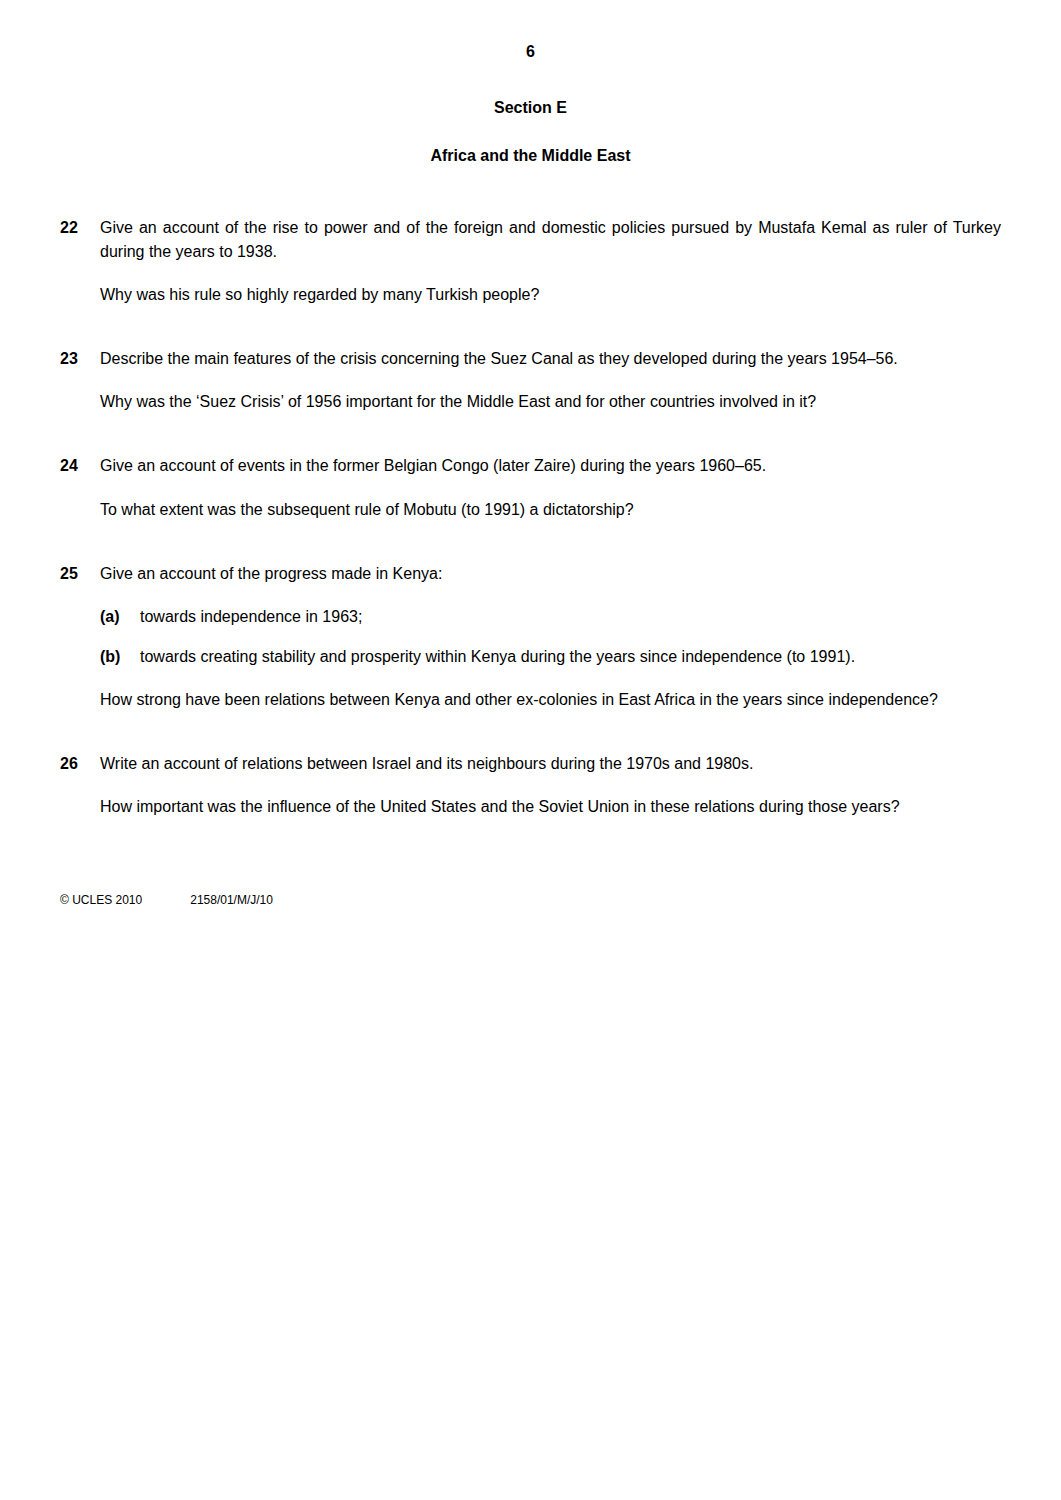6
Section E
Africa and the Middle East
22
Give an account of the rise to power and of the foreign and domestic policies pursued by Mustafa Kemal as ruler of Turkey during the years to 1938.
Why was his rule so highly regarded by many Turkish people?
23
Describe the main features of the crisis concerning the Suez Canal as they developed during the years 1954–56.
Why was the ‘Suez Crisis’ of 1956 important for the Middle East and for other countries involved in it?
24
Give an account of events in the former Belgian Congo (later Zaire) during the years 1960–65.
To what extent was the subsequent rule of Mobutu (to 1991) a dictatorship?
25
Give an account of the progress made in Kenya:
(a) towards independence in 1963;
(b) towards creating stability and prosperity within Kenya during the years since independence (to 1991).
How strong have been relations between Kenya and other ex-colonies in East Africa in the years since independence?
26
Write an account of relations between Israel and its neighbours during the 1970s and 1980s.
How important was the influence of the United States and the Soviet Union in these relations during those years?
© UCLES 2010 2158/01/M/J/10